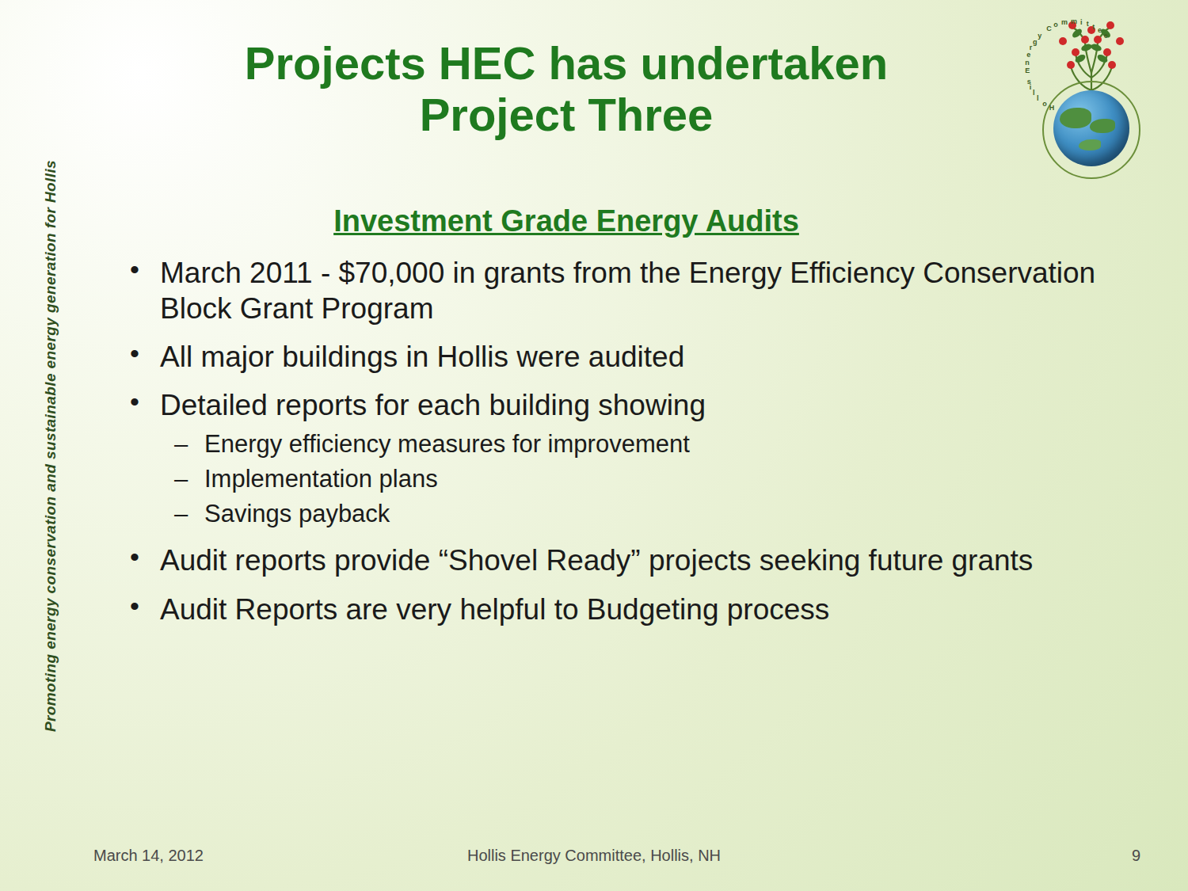Promoting energy conservation and sustainable energy generation for Hollis
H o l l i s E n e r g y C o m m i t t e e
Projects HEC has undertaken
Project Three
Investment Grade Energy Audits
March 2011 - $70,000 in grants from the Energy Efficiency Conservation Block Grant Program
All major buildings in Hollis were audited
Detailed reports for each building showing
Energy efficiency measures for improvement
Implementation plans
Savings payback
Audit reports provide “Shovel Ready” projects seeking future grants
Audit Reports are very helpful to Budgeting process
March 14, 2012
Hollis Energy Committee, Hollis, NH
9